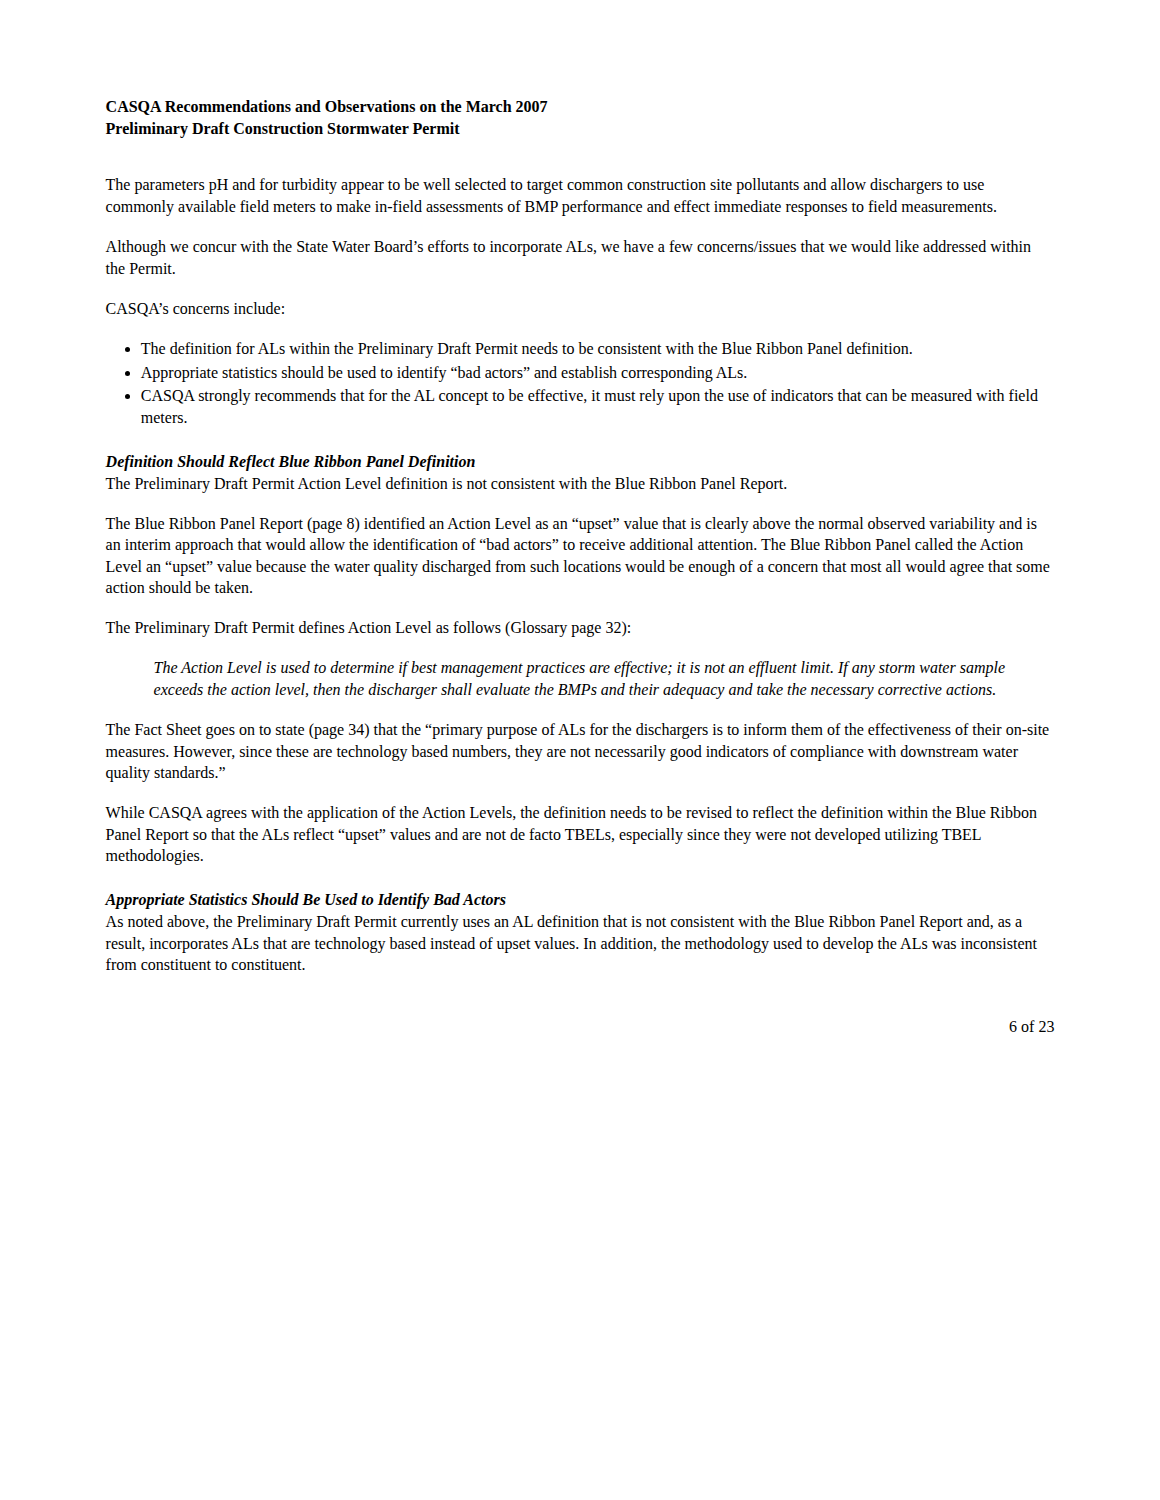CASQA Recommendations and Observations on the March 2007
Preliminary Draft Construction Stormwater Permit
The parameters pH and for turbidity appear to be well selected to target common construction site pollutants and allow dischargers to use commonly available field meters to make in-field assessments of BMP performance and effect immediate responses to field measurements.
Although we concur with the State Water Board’s efforts to incorporate ALs, we have a few concerns/issues that we would like addressed within the Permit.
CASQA’s concerns include:
The definition for ALs within the Preliminary Draft Permit needs to be consistent with the Blue Ribbon Panel definition.
Appropriate statistics should be used to identify “bad actors” and establish corresponding ALs.
CASQA strongly recommends that for the AL concept to be effective, it must rely upon the use of indicators that can be measured with field meters.
Definition Should Reflect Blue Ribbon Panel Definition
The Preliminary Draft Permit Action Level definition is not consistent with the Blue Ribbon Panel Report.
The Blue Ribbon Panel Report (page 8) identified an Action Level as an “upset” value that is clearly above the normal observed variability and is an interim approach that would allow the identification of “bad actors” to receive additional attention. The Blue Ribbon Panel called the Action Level an “upset” value because the water quality discharged from such locations would be enough of a concern that most all would agree that some action should be taken.
The Preliminary Draft Permit defines Action Level as follows (Glossary page 32):
The Action Level is used to determine if best management practices are effective; it is not an effluent limit. If any storm water sample exceeds the action level, then the discharger shall evaluate the BMPs and their adequacy and take the necessary corrective actions.
The Fact Sheet goes on to state (page 34) that the “primary purpose of ALs for the dischargers is to inform them of the effectiveness of their on-site measures. However, since these are technology based numbers, they are not necessarily good indicators of compliance with downstream water quality standards.”
While CASQA agrees with the application of the Action Levels, the definition needs to be revised to reflect the definition within the Blue Ribbon Panel Report so that the ALs reflect “upset” values and are not de facto TBELs, especially since they were not developed utilizing TBEL methodologies.
Appropriate Statistics Should Be Used to Identify Bad Actors
As noted above, the Preliminary Draft Permit currently uses an AL definition that is not consistent with the Blue Ribbon Panel Report and, as a result, incorporates ALs that are technology based instead of upset values. In addition, the methodology used to develop the ALs was inconsistent from constituent to constituent.
6 of 23